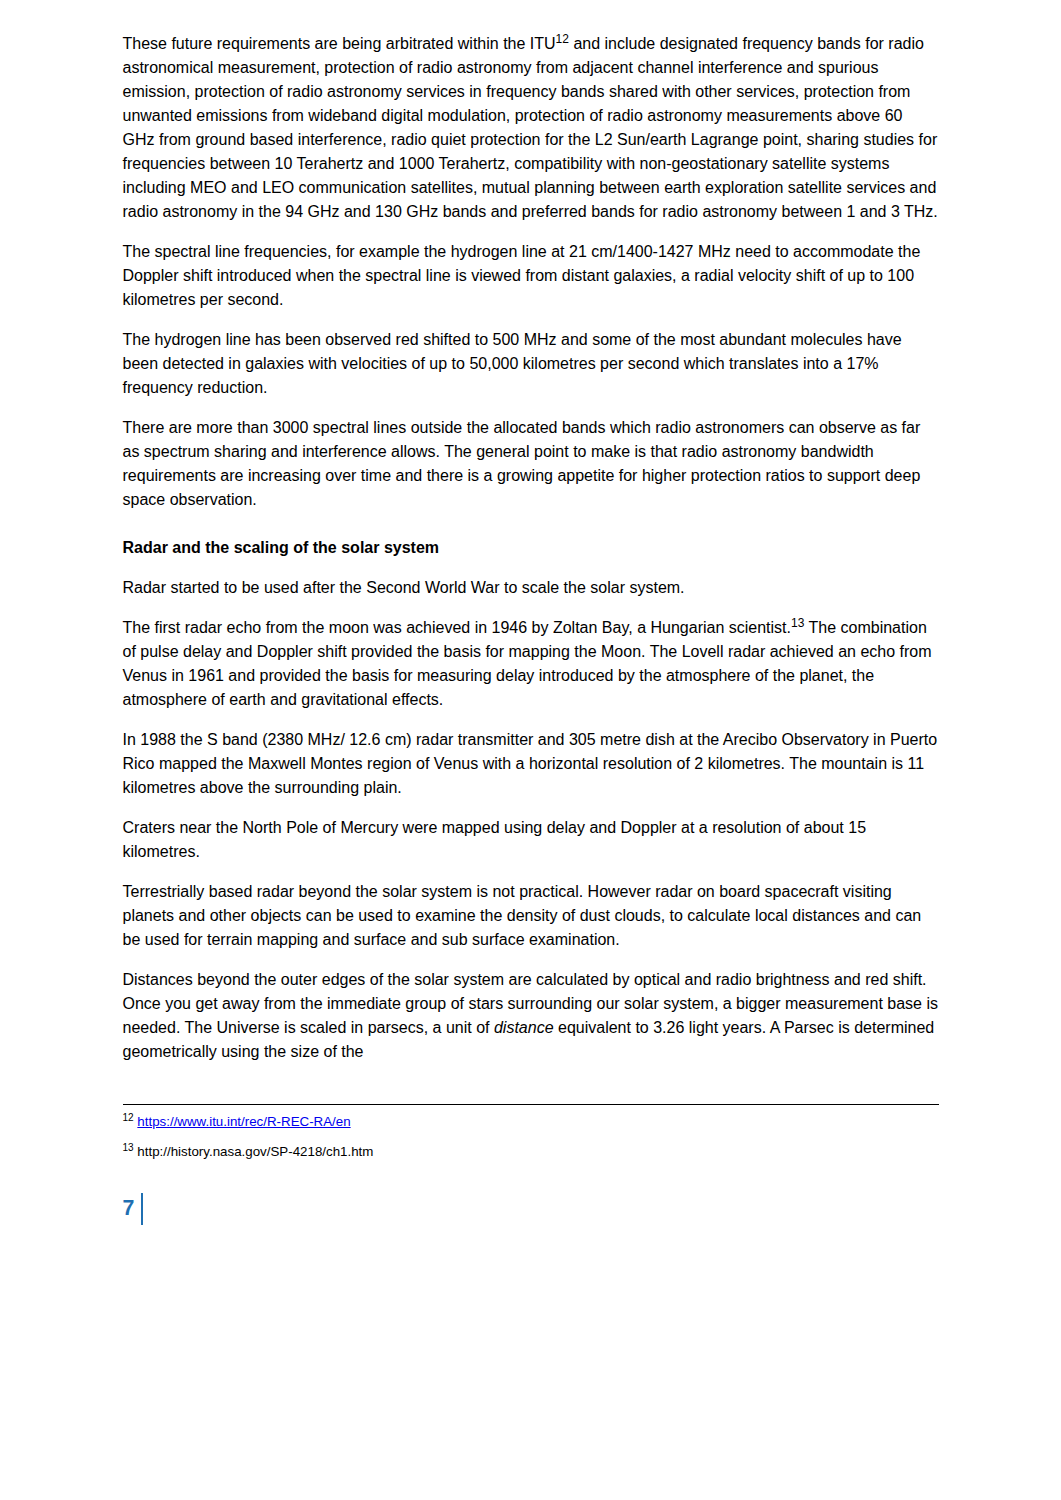These future requirements are being arbitrated within the ITU12 and include designated frequency bands for radio astronomical measurement, protection of radio astronomy from adjacent channel interference and spurious emission, protection of radio astronomy services in frequency bands shared with other services, protection from unwanted emissions from wideband digital modulation, protection of radio astronomy measurements above 60 GHz from ground based interference, radio quiet protection for the L2 Sun/earth Lagrange point, sharing studies for frequencies between 10 Terahertz and 1000 Terahertz, compatibility with non-geostationary satellite systems including MEO and LEO communication satellites, mutual planning between earth exploration satellite services and radio astronomy in the 94 GHz and 130 GHz bands and preferred bands for radio astronomy between 1 and 3 THz.
The spectral line frequencies, for example the hydrogen line at 21 cm/1400-1427 MHz need to accommodate the Doppler shift introduced when the spectral line is viewed from distant galaxies, a radial velocity shift of up to 100 kilometres per second.
The hydrogen line has been observed red shifted to 500 MHz and some of the most abundant molecules have been detected in galaxies with velocities of up to 50,000 kilometres per second which translates into a 17% frequency reduction.
There are more than 3000 spectral lines outside the allocated bands which radio astronomers can observe as far as spectrum sharing and interference allows. The general point to make is that radio astronomy bandwidth requirements are increasing over time and there is a growing appetite for higher protection ratios to support deep space observation.
Radar and the scaling of the solar system
Radar started to be used after the Second World War to scale the solar system.
The first radar echo from the moon was achieved in 1946 by Zoltan Bay, a Hungarian scientist.13 The combination of pulse delay and Doppler shift provided the basis for mapping the Moon. The Lovell radar achieved an echo from Venus in 1961 and provided the basis for measuring delay introduced by the atmosphere of the planet, the atmosphere of earth and gravitational effects.
In 1988 the S band (2380 MHz/ 12.6 cm) radar transmitter and 305 metre dish at the Arecibo Observatory in Puerto Rico mapped the Maxwell Montes region of Venus with a horizontal resolution of 2 kilometres. The mountain is 11 kilometres above the surrounding plain.
Craters near the North Pole of Mercury were mapped using delay and Doppler at a resolution of about 15 kilometres.
Terrestrially based radar beyond the solar system is not practical. However radar on board spacecraft visiting planets and other objects can be used to examine the density of dust clouds, to calculate local distances and can be used for terrain mapping and surface and sub surface examination.
Distances beyond the outer edges of the solar system are calculated by optical and radio brightness and red shift. Once you get away from the immediate group of stars surrounding our solar system, a bigger measurement base is needed. The Universe is scaled in parsecs, a unit of distance equivalent to 3.26 light years. A Parsec is determined geometrically using the size of the
12 https://www.itu.int/rec/R-REC-RA/en
13 http://history.nasa.gov/SP-4218/ch1.htm
7